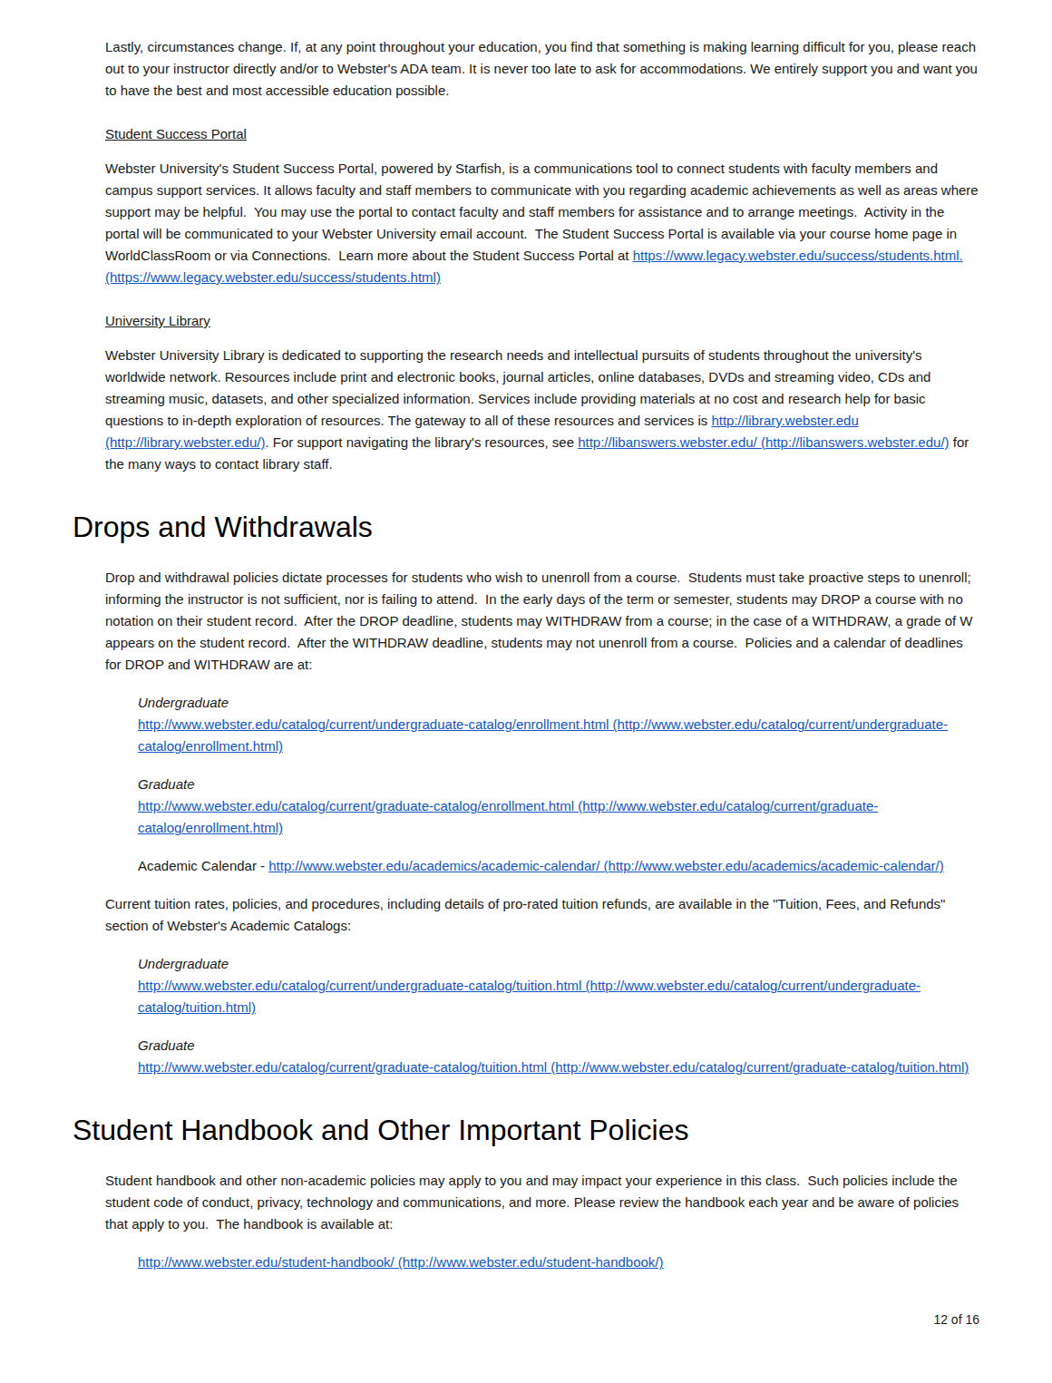Lastly, circumstances change. If, at any point throughout your education, you find that something is making learning difficult for you, please reach out to your instructor directly and/or to Webster's ADA team. It is never too late to ask for accommodations. We entirely support you and want you to have the best and most accessible education possible.
Student Success Portal
Webster University's Student Success Portal, powered by Starfish, is a communications tool to connect students with faculty members and campus support services. It allows faculty and staff members to communicate with you regarding academic achievements as well as areas where support may be helpful. You may use the portal to contact faculty and staff members for assistance and to arrange meetings. Activity in the portal will be communicated to your Webster University email account. The Student Success Portal is available via your course home page in WorldClassRoom or via Connections. Learn more about the Student Success Portal at https://www.legacy.webster.edu/success/students.html. (https://www.legacy.webster.edu/success/students.html)
University Library
Webster University Library is dedicated to supporting the research needs and intellectual pursuits of students throughout the university's worldwide network. Resources include print and electronic books, journal articles, online databases, DVDs and streaming video, CDs and streaming music, datasets, and other specialized information. Services include providing materials at no cost and research help for basic questions to in-depth exploration of resources. The gateway to all of these resources and services is http://library.webster.edu (http://library.webster.edu/). For support navigating the library's resources, see http://libanswers.webster.edu/ (http://libanswers.webster.edu/) for the many ways to contact library staff.
Drops and Withdrawals
Drop and withdrawal policies dictate processes for students who wish to unenroll from a course. Students must take proactive steps to unenroll; informing the instructor is not sufficient, nor is failing to attend. In the early days of the term or semester, students may DROP a course with no notation on their student record. After the DROP deadline, students may WITHDRAW from a course; in the case of a WITHDRAW, a grade of W appears on the student record. After the WITHDRAW deadline, students may not unenroll from a course. Policies and a calendar of deadlines for DROP and WITHDRAW are at:
Undergraduate
http://www.webster.edu/catalog/current/undergraduate-catalog/enrollment.html (http://www.webster.edu/catalog/current/undergraduate-catalog/enrollment.html)
Graduate
http://www.webster.edu/catalog/current/graduate-catalog/enrollment.html (http://www.webster.edu/catalog/current/graduate-catalog/enrollment.html)
Academic Calendar - http://www.webster.edu/academics/academic-calendar/ (http://www.webster.edu/academics/academic-calendar/)
Current tuition rates, policies, and procedures, including details of pro-rated tuition refunds, are available in the "Tuition, Fees, and Refunds" section of Webster's Academic Catalogs:
Undergraduate
http://www.webster.edu/catalog/current/undergraduate-catalog/tuition.html (http://www.webster.edu/catalog/current/undergraduate-catalog/tuition.html)
Graduate
http://www.webster.edu/catalog/current/graduate-catalog/tuition.html (http://www.webster.edu/catalog/current/graduate-catalog/tuition.html)
Student Handbook and Other Important Policies
Student handbook and other non-academic policies may apply to you and may impact your experience in this class. Such policies include the student code of conduct, privacy, technology and communications, and more. Please review the handbook each year and be aware of policies that apply to you. The handbook is available at:
http://www.webster.edu/student-handbook/ (http://www.webster.edu/student-handbook/)
12 of 16